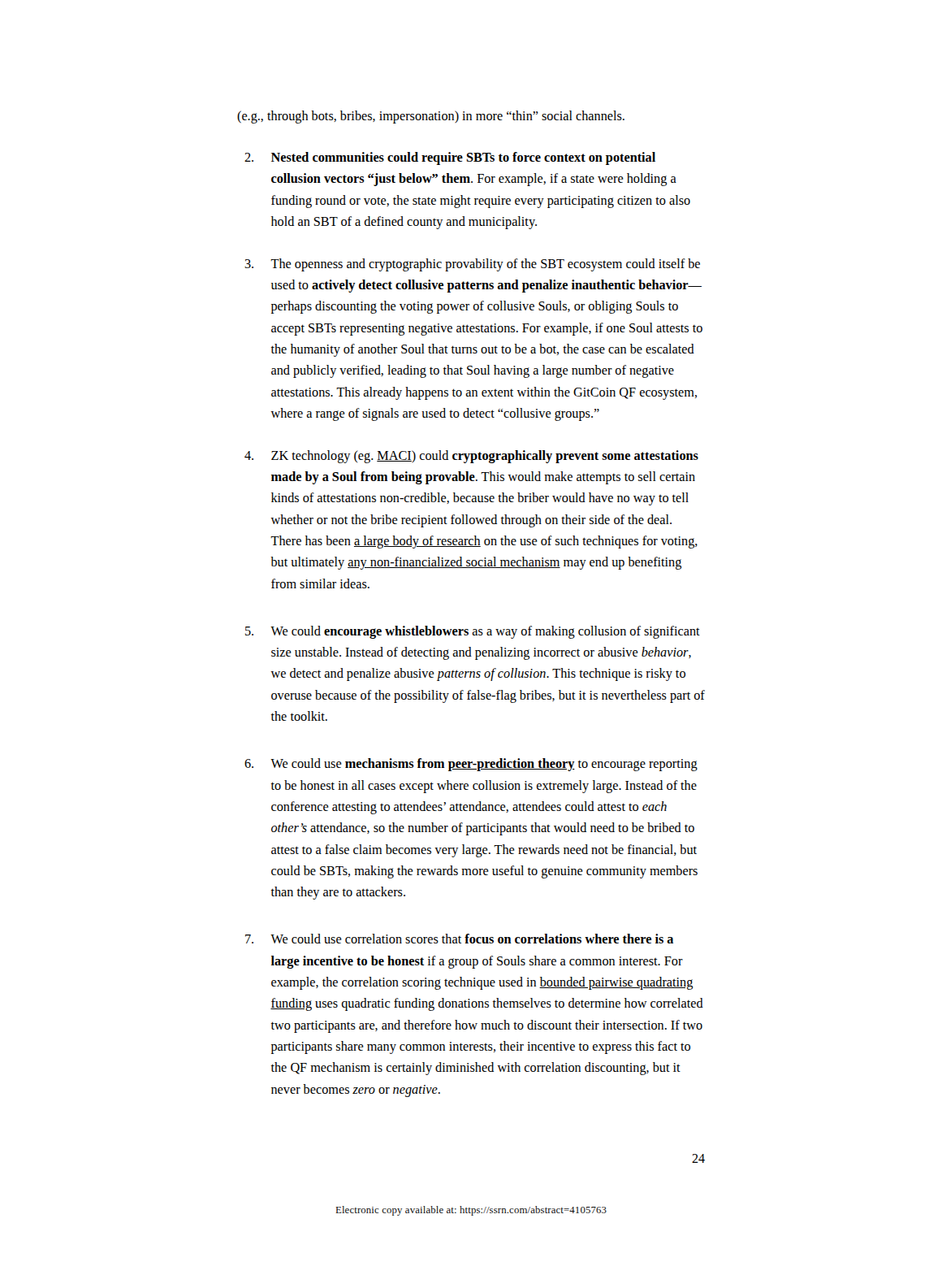(e.g., through bots, bribes, impersonation) in more “thin” social channels.
Nested communities could require SBTs to force context on potential collusion vectors “just below” them. For example, if a state were holding a funding round or vote, the state might require every participating citizen to also hold an SBT of a defined county and municipality.
The openness and cryptographic provability of the SBT ecosystem could itself be used to actively detect collusive patterns and penalize inauthentic behavior—perhaps discounting the voting power of collusive Souls, or obliging Souls to accept SBTs representing negative attestations. For example, if one Soul attests to the humanity of another Soul that turns out to be a bot, the case can be escalated and publicly verified, leading to that Soul having a large number of negative attestations. This already happens to an extent within the GitCoin QF ecosystem, where a range of signals are used to detect “collusive groups.”
ZK technology (eg. MACI) could cryptographically prevent some attestations made by a Soul from being provable. This would make attempts to sell certain kinds of attestations non-credible, because the briber would have no way to tell whether or not the bribe recipient followed through on their side of the deal. There has been a large body of research on the use of such techniques for voting, but ultimately any non-financialized social mechanism may end up benefiting from similar ideas.
We could encourage whistleblowers as a way of making collusion of significant size unstable. Instead of detecting and penalizing incorrect or abusive behavior, we detect and penalize abusive patterns of collusion. This technique is risky to overuse because of the possibility of false-flag bribes, but it is nevertheless part of the toolkit.
We could use mechanisms from peer-prediction theory to encourage reporting to be honest in all cases except where collusion is extremely large. Instead of the conference attesting to attendees’ attendance, attendees could attest to each other’s attendance, so the number of participants that would need to be bribed to attest to a false claim becomes very large. The rewards need not be financial, but could be SBTs, making the rewards more useful to genuine community members than they are to attackers.
We could use correlation scores that focus on correlations where there is a large incentive to be honest if a group of Souls share a common interest. For example, the correlation scoring technique used in bounded pairwise quadrating funding uses quadratic funding donations themselves to determine how correlated two participants are, and therefore how much to discount their intersection. If two participants share many common interests, their incentive to express this fact to the QF mechanism is certainly diminished with correlation discounting, but it never becomes zero or negative.
24
Electronic copy available at: https://ssrn.com/abstract=4105763